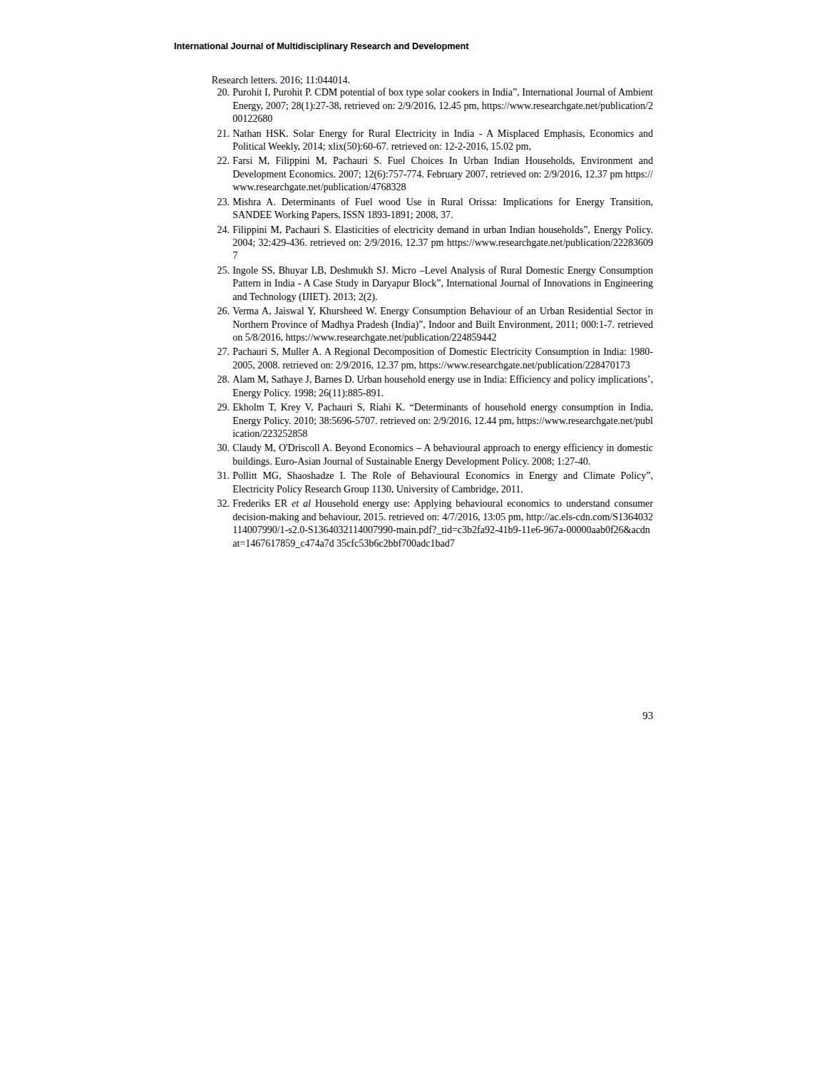International Journal of Multidisciplinary Research and Development
Research letters. 2016; 11:044014.
Purohit I, Purohit P. CDM potential of box type solar cookers in India”, International Journal of Ambient Energy, 2007; 28(1):27-38, retrieved on: 2/9/2016, 12.45 pm, https://www.researchgate.net/publication/200122680
Nathan HSK. Solar Energy for Rural Electricity in India - A Misplaced Emphasis, Economics and Political Weekly, 2014; xlix(50):60-67. retrieved on: 12-2-2016, 15.02 pm,
Farsi M, Filippini M, Pachauri S. Fuel Choices In Urban Indian Households, Environment and Development Economics. 2007; 12(6):757-774. February 2007, retrieved on: 2/9/2016, 12.37 pm https://www.researchgate.net/publication/4768328
Mishra A. Determinants of Fuel wood Use in Rural Orissa: Implications for Energy Transition, SANDEE Working Papers, ISSN 1893-1891; 2008, 37.
Filippini M, Pachauri S. Elasticities of electricity demand in urban Indian households”, Energy Policy. 2004; 32:429-436. retrieved on: 2/9/2016, 12.37 pm https://www.researchgate.net/publication/222836097
Ingole SS, Bhuyar LB, Deshmukh SJ. Micro –Level Analysis of Rural Domestic Energy Consumption Pattern in India - A Case Study in Daryapur Block”, International Journal of Innovations in Engineering and Technology (IJIET). 2013; 2(2).
Verma A, Jaiswal Y, Khursheed W. Energy Consumption Behaviour of an Urban Residential Sector in Northern Province of Madhya Pradesh (India)”, Indoor and Built Environment, 2011; 000:1-7. retrieved on 5/8/2016, https://www.researchgate.net/publication/224859442
Pachauri S, Muller A. A Regional Decomposition of Domestic Electricity Consumption in India: 1980-2005, 2008. retrieved on: 2/9/2016, 12.37 pm, https://www.researchgate.net/publication/228470173
Alam M, Sathaye J, Barnes D. Urban household energy use in India: Efficiency and policy implications’, Energy Policy. 1998; 26(11):885-891.
Ekholm T, Krey V, Pachauri S, Riahi K. “Determinants of household energy consumption in India, Energy Policy. 2010; 38:5696-5707. retrieved on: 2/9/2016, 12.44 pm, https://www.researchgate.net/publication/223252858
Claudy M, O'Driscoll A. Beyond Economics – A behavioural approach to energy efficiency in domestic buildings. Euro-Asian Journal of Sustainable Energy Development Policy. 2008; 1:27-40.
Pollitt MG, Shaoshadze I. The Role of Behavioural Economics in Energy and Climate Policy”, Electricity Policy Research Group 1130, University of Cambridge, 2011.
Frederiks ER et al Household energy use: Applying behavioural economics to understand consumer decision-making and behaviour, 2015. retrieved on: 4/7/2016, 13:05 pm, http://ac.els-cdn.com/S1364032114007990/1-s2.0-S1364032114007990-main.pdf?_tid=c3b2fa92-41b9-11e6-967a-00000aab0f26&acdnat=1467617859_c474a7d 35cfc53b6c2bbf700adc1bad7
93